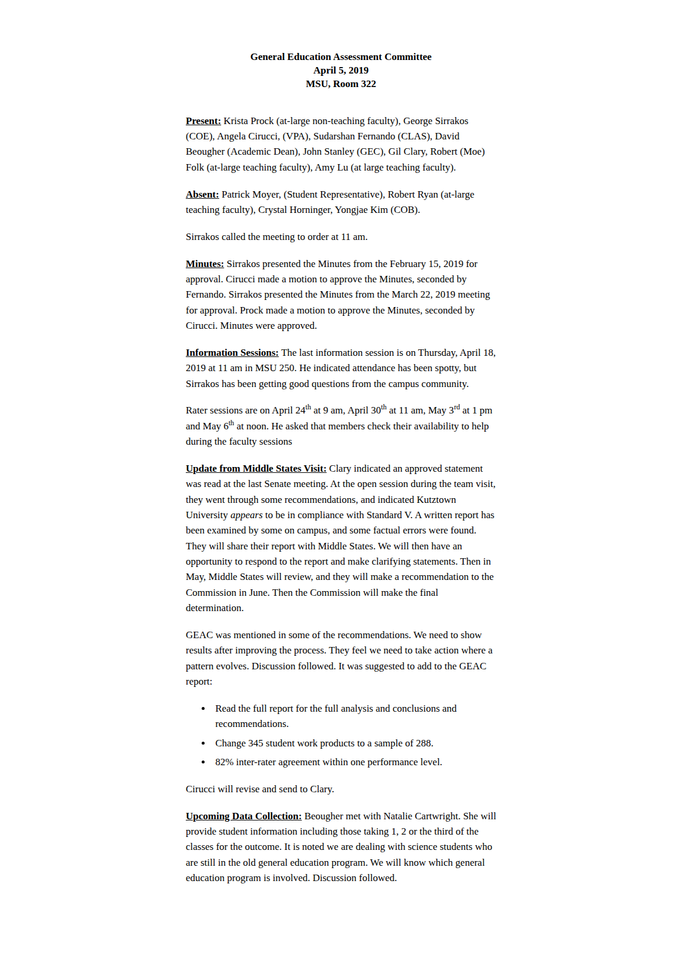General Education Assessment Committee April 5, 2019 MSU, Room 322
Present: Krista Prock (at-large non-teaching faculty), George Sirrakos (COE), Angela Cirucci, (VPA), Sudarshan Fernando (CLAS), David Beougher (Academic Dean), John Stanley (GEC), Gil Clary, Robert (Moe) Folk (at-large teaching faculty), Amy Lu (at large teaching faculty).
Absent: Patrick Moyer, (Student Representative), Robert Ryan (at-large teaching faculty), Crystal Horninger, Yongjae Kim (COB).
Sirrakos called the meeting to order at 11 am.
Minutes: Sirrakos presented the Minutes from the February 15, 2019 for approval. Cirucci made a motion to approve the Minutes, seconded by Fernando. Sirrakos presented the Minutes from the March 22, 2019 meeting for approval. Prock made a motion to approve the Minutes, seconded by Cirucci. Minutes were approved.
Information Sessions: The last information session is on Thursday, April 18, 2019 at 11 am in MSU 250. He indicated attendance has been spotty, but Sirrakos has been getting good questions from the campus community.
Rater sessions are on April 24th at 9 am, April 30th at 11 am, May 3rd at 1 pm and May 6th at noon. He asked that members check their availability to help during the faculty sessions
Update from Middle States Visit: Clary indicated an approved statement was read at the last Senate meeting. At the open session during the team visit, they went through some recommendations, and indicated Kutztown University appears to be in compliance with Standard V. A written report has been examined by some on campus, and some factual errors were found. They will share their report with Middle States. We will then have an opportunity to respond to the report and make clarifying statements. Then in May, Middle States will review, and they will make a recommendation to the Commission in June. Then the Commission will make the final determination.
GEAC was mentioned in some of the recommendations. We need to show results after improving the process. They feel we need to take action where a pattern evolves. Discussion followed. It was suggested to add to the GEAC report:
Read the full report for the full analysis and conclusions and recommendations.
Change 345 student work products to a sample of 288.
82% inter-rater agreement within one performance level.
Cirucci will revise and send to Clary.
Upcoming Data Collection: Beougher met with Natalie Cartwright. She will provide student information including those taking 1, 2 or the third of the classes for the outcome. It is noted we are dealing with science students who are still in the old general education program. We will know which general education program is involved. Discussion followed.